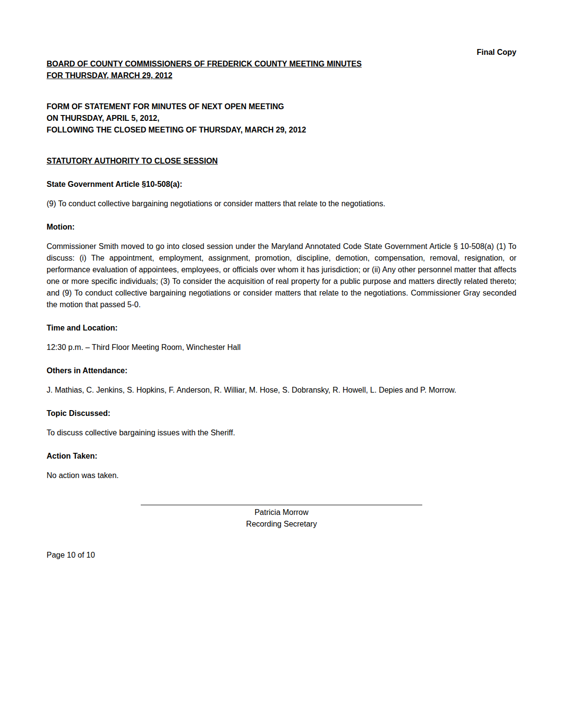Final Copy
BOARD OF COUNTY COMMISSIONERS OF FREDERICK COUNTY MEETING MINUTES
FOR THURSDAY, MARCH 29, 2012
FORM OF STATEMENT FOR MINUTES OF NEXT OPEN MEETING
ON THURSDAY, APRIL 5, 2012,
FOLLOWING THE CLOSED MEETING OF THURSDAY, MARCH 29, 2012
STATUTORY AUTHORITY TO CLOSE SESSION
State Government Article §10-508(a):
(9) To conduct collective bargaining negotiations or consider matters that relate to the negotiations.
Motion:
Commissioner Smith moved to go into closed session under the Maryland Annotated Code State Government Article § 10-508(a) (1) To discuss: (i) The appointment, employment, assignment, promotion, discipline, demotion, compensation, removal, resignation, or performance evaluation of appointees, employees, or officials over whom it has jurisdiction; or (ii) Any other personnel matter that affects one or more specific individuals; (3) To consider the acquisition of real property for a public purpose and matters directly related thereto; and (9) To conduct collective bargaining negotiations or consider matters that relate to the negotiations. Commissioner Gray seconded the motion that passed 5-0.
Time and Location:
12:30 p.m. – Third Floor Meeting Room, Winchester Hall
Others in Attendance:
J. Mathias, C. Jenkins, S. Hopkins, F. Anderson, R. Williar, M. Hose, S. Dobransky, R. Howell, L. Depies and P. Morrow.
Topic Discussed:
To discuss collective bargaining issues with the Sheriff.
Action Taken:
No action was taken.
Patricia Morrow
Recording Secretary
Page 10 of 10